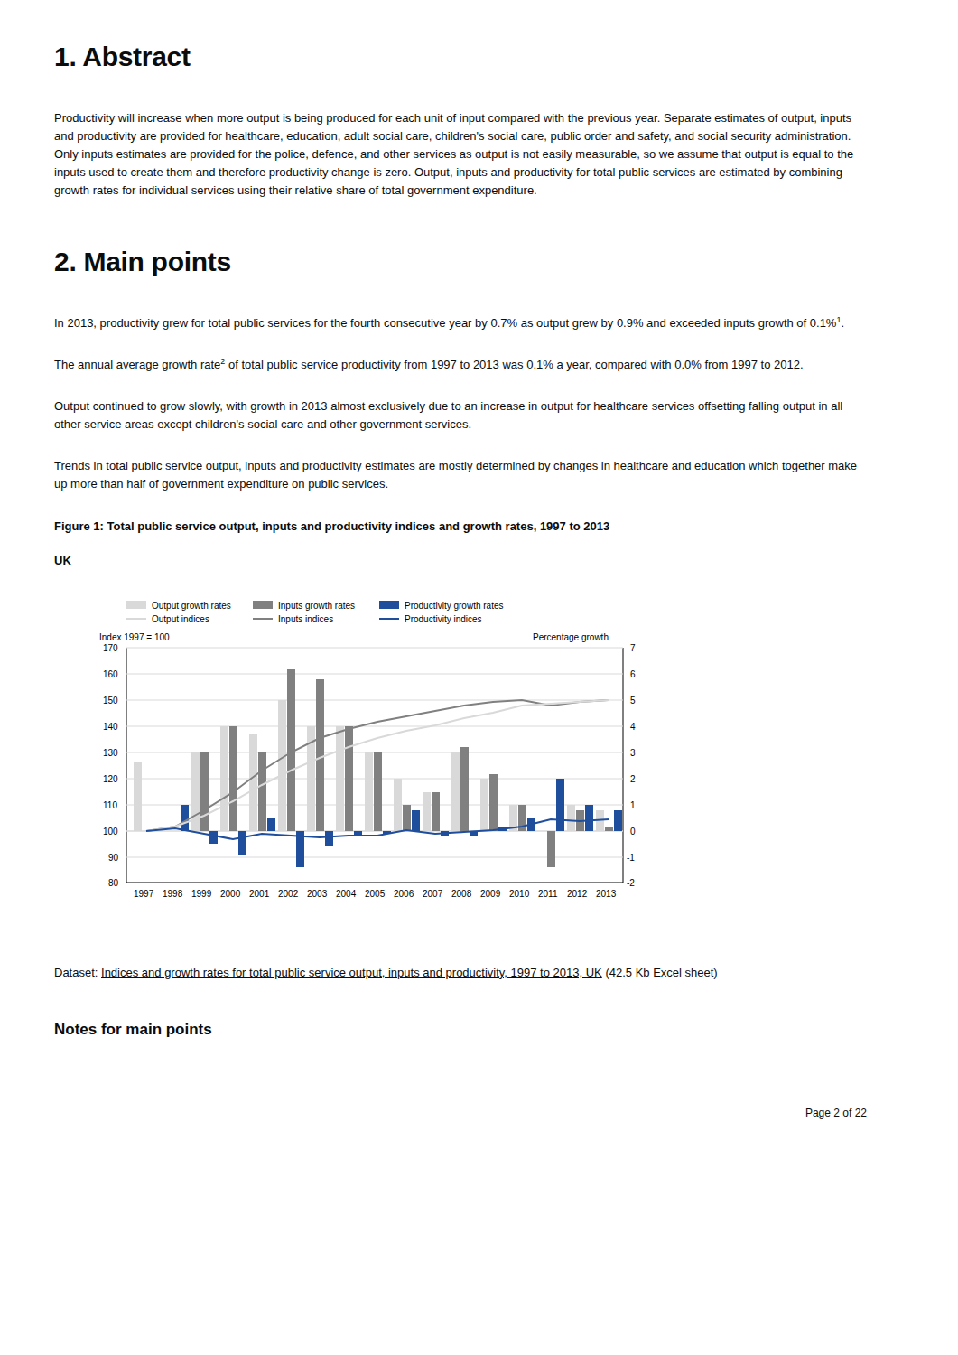1. Abstract
Productivity will increase when more output is being produced for each unit of input compared with the previous year. Separate estimates of output, inputs and productivity are provided for healthcare, education, adult social care, children's social care, public order and safety, and social security administration. Only inputs estimates are provided for the police, defence, and other services as output is not easily measurable, so we assume that output is equal to the inputs used to create them and therefore productivity change is zero. Output, inputs and productivity for total public services are estimated by combining growth rates for individual services using their relative share of total government expenditure.
2. Main points
In 2013, productivity grew for total public services for the fourth consecutive year by 0.7% as output grew by 0.9% and exceeded inputs growth of 0.1%1.
The annual average growth rate2 of total public service productivity from 1997 to 2013 was 0.1% a year, compared with 0.0% from 1997 to 2012.
Output continued to grow slowly, with growth in 2013 almost exclusively due to an increase in output for healthcare services offsetting falling output in all other service areas except children's social care and other government services.
Trends in total public service output, inputs and productivity estimates are mostly determined by changes in healthcare and education which together make up more than half of government expenditure on public services.
Figure 1: Total public service output, inputs and productivity indices and growth rates, 1997 to 2013
UK
Output growth rates Inputs growth rates Productivity growth rates Output indices Inputs indices Productivity indices Index 1997 = 100 Percentage growth 170 160 150 140 130 120 110 100 90 80 7 6 5 4 3 2 1 0 -1 -2 1997 1998 1999 2000 2001 2002 2003 2004 2005 2006 2007 2008 2009 2010 2011 2012 2013
Dataset: Indices and growth rates for total public service output, inputs and productivity, 1997 to 2013, UK (42.5 Kb Excel sheet)
Notes for main points
Page 2 of 22